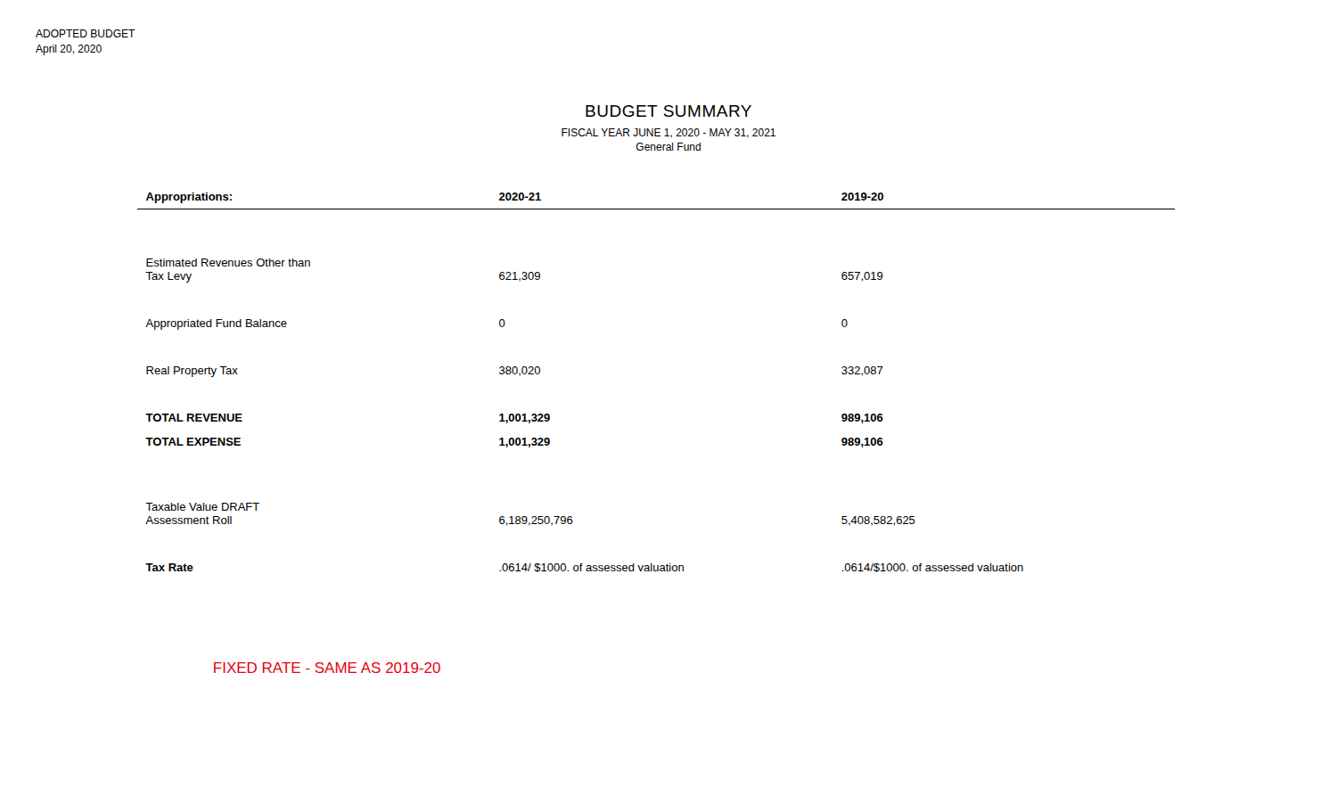ADOPTED BUDGET
April 20, 2020
BUDGET SUMMARY
FISCAL YEAR JUNE 1, 2020 - MAY 31, 2021
General Fund
| Appropriations: | 2020-21 | 2019-20 |
| --- | --- | --- |
| Estimated Revenues Other than Tax Levy | 621,309 | 657,019 |
| Appropriated Fund Balance | 0 | 0 |
| Real Property Tax | 380,020 | 332,087 |
| TOTAL REVENUE | 1,001,329 | 989,106 |
| TOTAL EXPENSE | 1,001,329 | 989,106 |
| Taxable Value DRAFT Assessment Roll | 6,189,250,796 | 5,408,582,625 |
| Tax Rate | .0614/ $1000. of assessed valuation | .0614/$1000. of assessed valuation |
FIXED RATE - SAME AS 2019-20